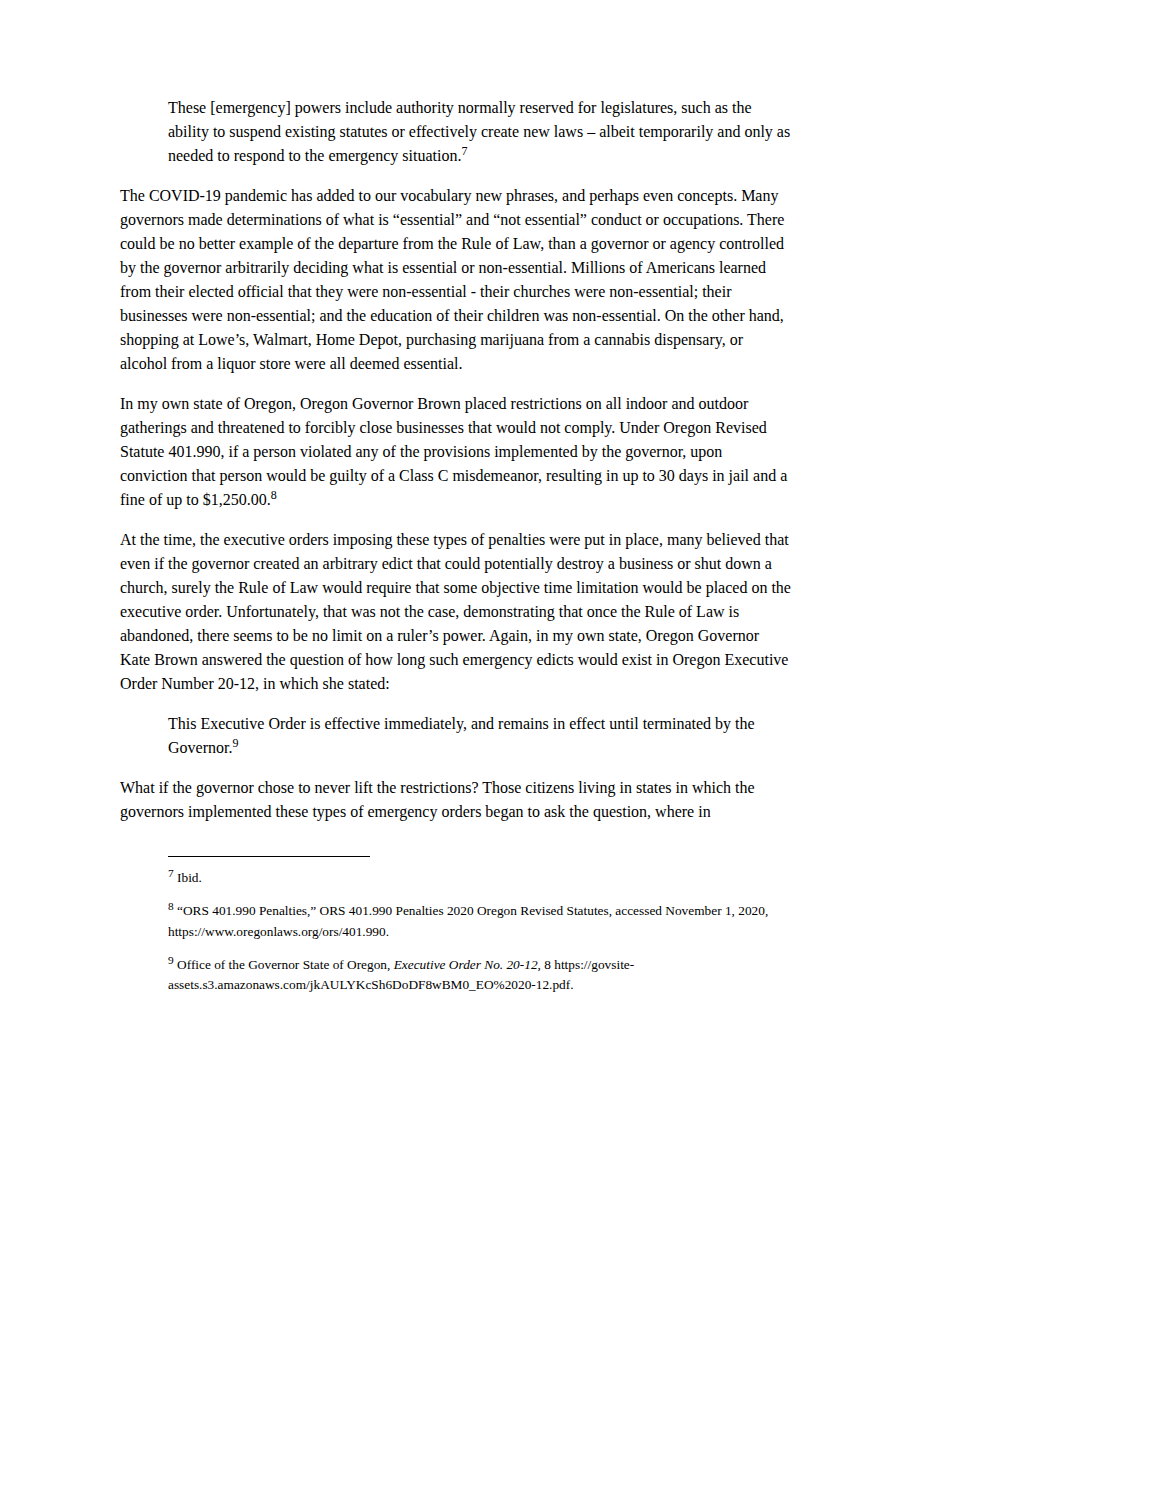These [emergency] powers include authority normally reserved for legislatures, such as the ability to suspend existing statutes or effectively create new laws – albeit temporarily and only as needed to respond to the emergency situation.7
The COVID-19 pandemic has added to our vocabulary new phrases, and perhaps even concepts. Many governors made determinations of what is “essential” and “not essential” conduct or occupations. There could be no better example of the departure from the Rule of Law, than a governor or agency controlled by the governor arbitrarily deciding what is essential or non-essential. Millions of Americans learned from their elected official that they were non-essential - their churches were non-essential; their businesses were non-essential; and the education of their children was non-essential. On the other hand, shopping at Lowe’s, Walmart, Home Depot, purchasing marijuana from a cannabis dispensary, or alcohol from a liquor store were all deemed essential.
In my own state of Oregon, Oregon Governor Brown placed restrictions on all indoor and outdoor gatherings and threatened to forcibly close businesses that would not comply. Under Oregon Revised Statute 401.990, if a person violated any of the provisions implemented by the governor, upon conviction that person would be guilty of a Class C misdemeanor, resulting in up to 30 days in jail and a fine of up to $1,250.00.8
At the time, the executive orders imposing these types of penalties were put in place, many believed that even if the governor created an arbitrary edict that could potentially destroy a business or shut down a church, surely the Rule of Law would require that some objective time limitation would be placed on the executive order. Unfortunately, that was not the case, demonstrating that once the Rule of Law is abandoned, there seems to be no limit on a ruler’s power. Again, in my own state, Oregon Governor Kate Brown answered the question of how long such emergency edicts would exist in Oregon Executive Order Number 20-12, in which she stated:
This Executive Order is effective immediately, and remains in effect until terminated by the Governor.9
What if the governor chose to never lift the restrictions? Those citizens living in states in which the governors implemented these types of emergency orders began to ask the question, where in
7 Ibid.
8“ORS 401.990 Penalties,” ORS 401.990 Penalties 2020 Oregon Revised Statutes, accessed November 1, 2020, https://www.oregonlaws.org/ors/401.990.
9 Office of the Governor State of Oregon, Executive Order No. 20-12, 8 https://govsite-assets.s3.amazonaws.com/jkAULYKcSh6DoDF8wBM0_EO%2020-12.pdf.